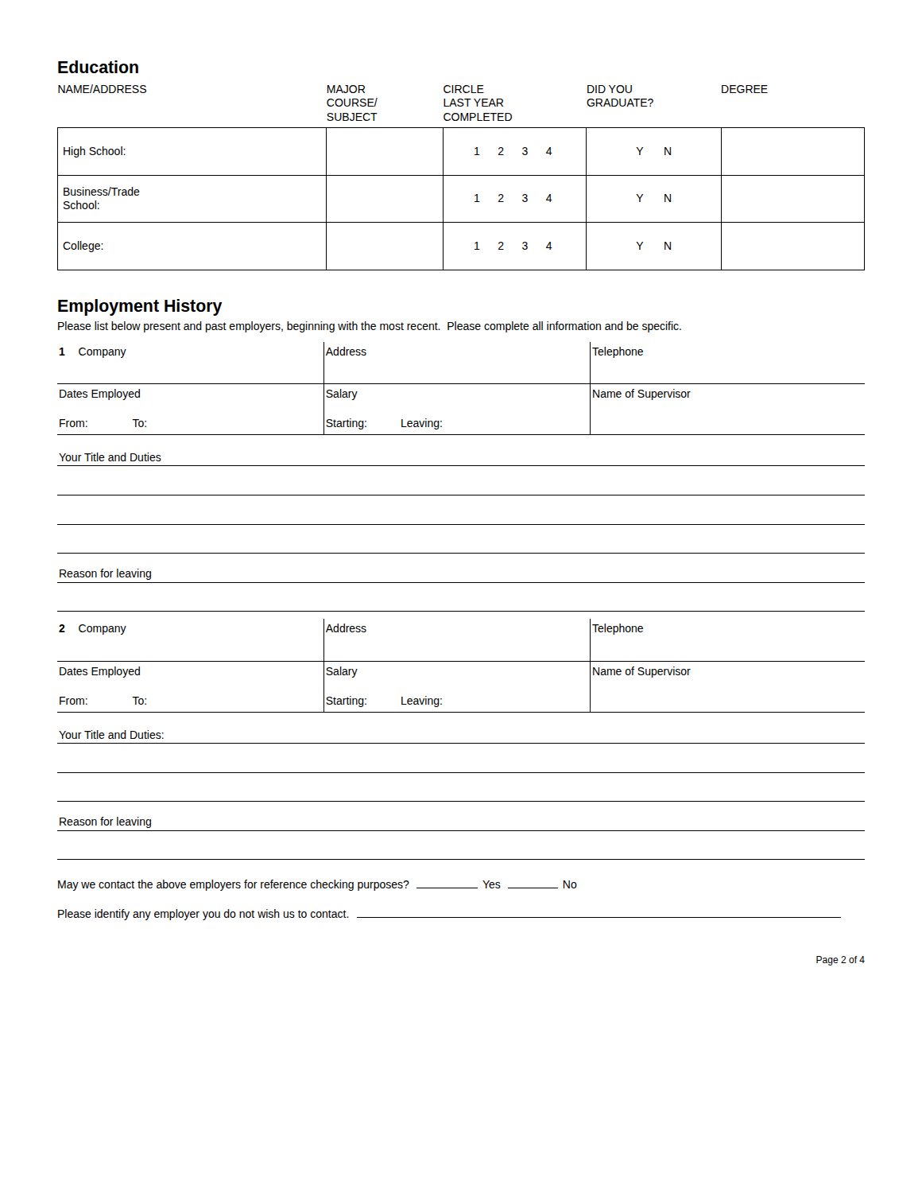Education
| NAME/ADDRESS | MAJOR COURSE/ SUBJECT | CIRCLE LAST YEAR COMPLETED | DID YOU GRADUATE? | DEGREE |
| --- | --- | --- | --- | --- |
| High School: | | 1 2 3 4 | Y N | |
| Business/Trade School: | | 1 2 3 4 | Y N | |
| College: | | 1 2 3 4 | Y N | |
Employment History
Please list below present and past employers, beginning with the most recent. Please complete all information and be specific.
| 1 Company | Address | Telephone |
| Dates Employed From: To: | Salary Starting: Leaving: | Name of Supervisor |
| Your Title and Duties |
| Reason for leaving |
| 2 Company | Address | Telephone |
| Dates Employed From: To: | Salary Starting: Leaving: | Name of Supervisor |
| Your Title and Duties: |
| Reason for leaving |
May we contact the above employers for reference checking purposes? Yes No
Please identify any employer you do not wish us to contact.
Page 2 of 4